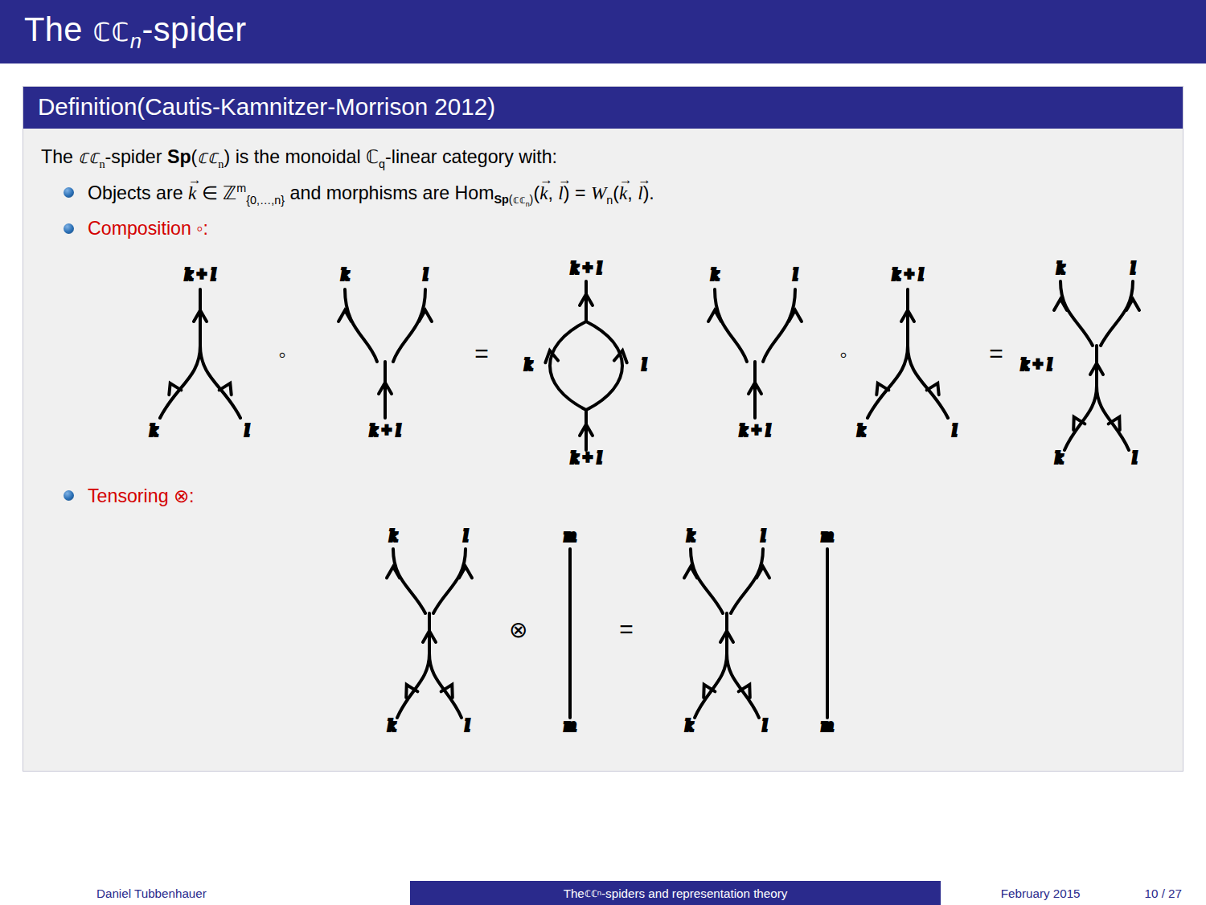The 𝕔𝕔n-spider
Definition(Cautis-Kamnitzer-Morrison 2012)
The 𝕔𝕔n-spider Sp(𝕔𝕔n) is the monoidal ℂq-linear category with:
Objects are k ∈ ℤm{0,…,n} and morphisms are HomSp(𝕔𝕔n)(k, l) = Wn(k, l).
Composition ◦:
k + l k l ◦ k l k + l = k + l k + l k l k l k + l ◦ k + l k l = k l k l k + l
Tensoring ⊗:
k l k l ⊗ m m = k l k l m m
Daniel Tubbenhauer
The 𝕔𝕔n-spiders and representation theory
February 201510 / 27